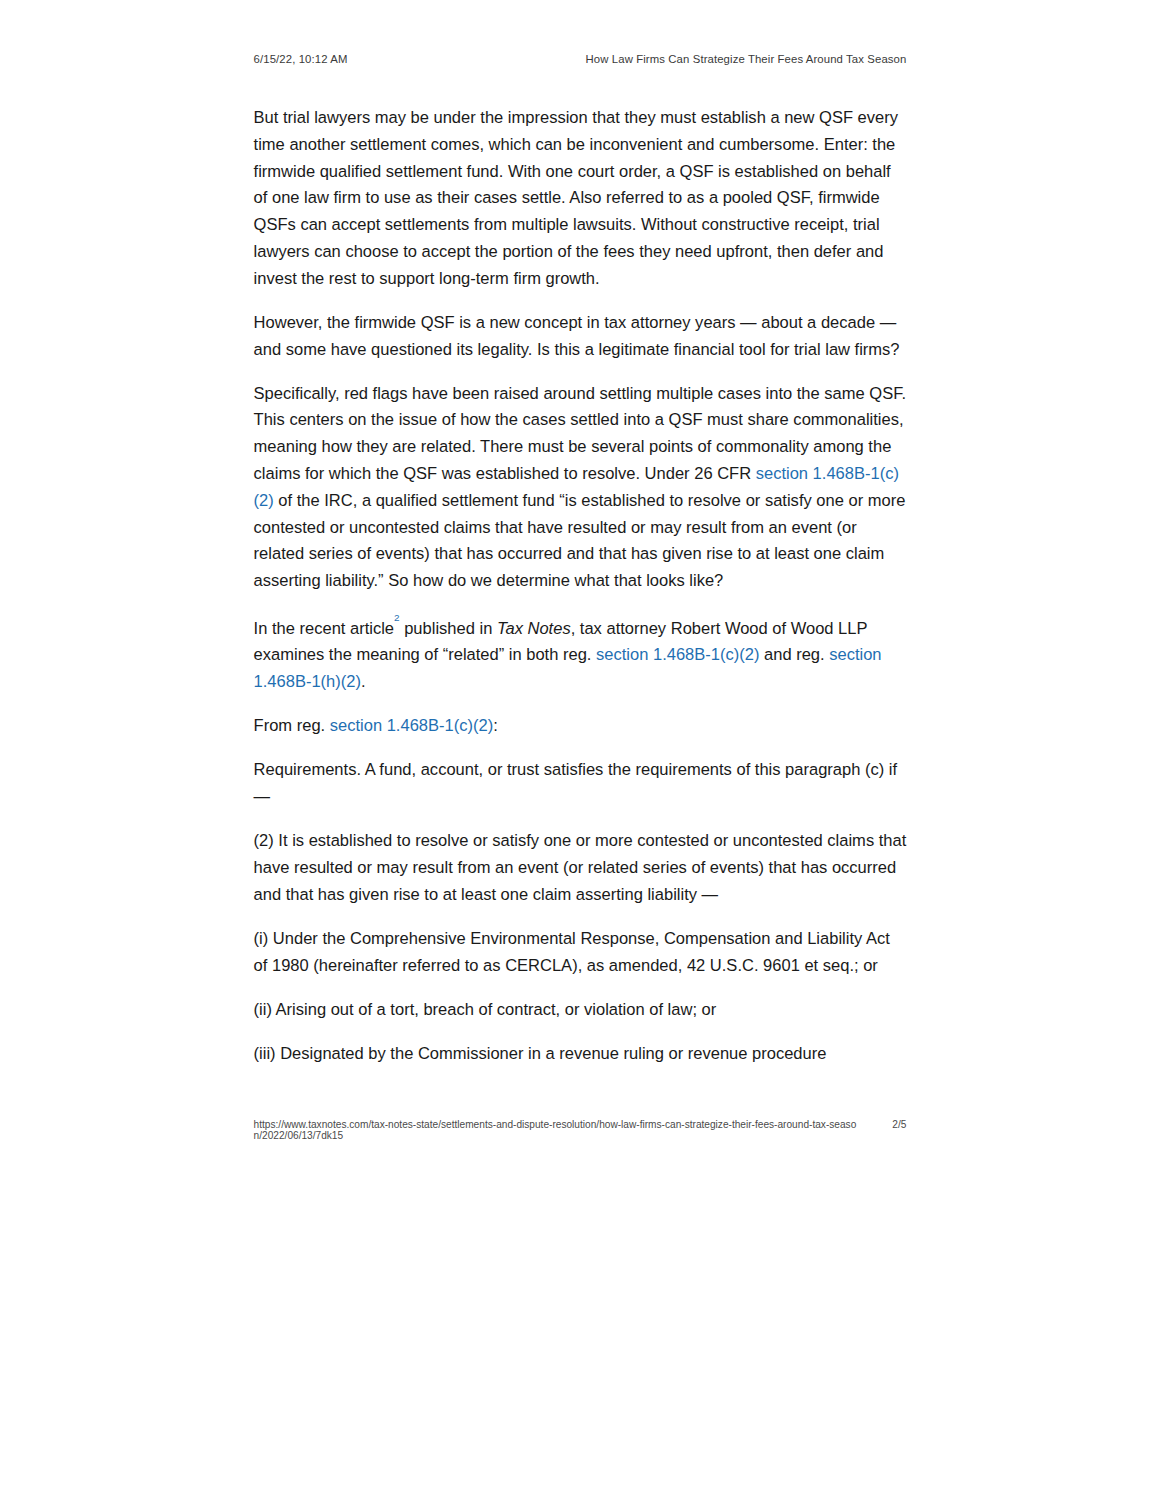6/15/22, 10:12 AM How Law Firms Can Strategize Their Fees Around Tax Season
But trial lawyers may be under the impression that they must establish a new QSF every time another settlement comes, which can be inconvenient and cumbersome. Enter: the firmwide qualified settlement fund. With one court order, a QSF is established on behalf of one law firm to use as their cases settle. Also referred to as a pooled QSF, firmwide QSFs can accept settlements from multiple lawsuits. Without constructive receipt, trial lawyers can choose to accept the portion of the fees they need upfront, then defer and invest the rest to support long-term firm growth.
However, the firmwide QSF is a new concept in tax attorney years — about a decade — and some have questioned its legality. Is this a legitimate financial tool for trial law firms?
Specifically, red flags have been raised around settling multiple cases into the same QSF. This centers on the issue of how the cases settled into a QSF must share commonalities, meaning how they are related. There must be several points of commonality among the claims for which the QSF was established to resolve. Under 26 CFR section 1.468B-1(c)(2) of the IRC, a qualified settlement fund “is established to resolve or satisfy one or more contested or uncontested claims that have resulted or may result from an event (or related series of events) that has occurred and that has given rise to at least one claim asserting liability.” So how do we determine what that looks like?
In the recent article2 published in Tax Notes, tax attorney Robert Wood of Wood LLP examines the meaning of “related” in both reg. section 1.468B-1(c)(2) and reg. section 1.468B-1(h)(2).
From reg. section 1.468B-1(c)(2):
Requirements. A fund, account, or trust satisfies the requirements of this paragraph (c) if —
(2) It is established to resolve or satisfy one or more contested or uncontested claims that have resulted or may result from an event (or related series of events) that has occurred and that has given rise to at least one claim asserting liability —
(i) Under the Comprehensive Environmental Response, Compensation and Liability Act of 1980 (hereinafter referred to as CERCLA), as amended, 42 U.S.C. 9601 et seq.; or
(ii) Arising out of a tort, breach of contract, or violation of law; or
(iii) Designated by the Commissioner in a revenue ruling or revenue procedure
https://www.taxnotes.com/tax-notes-state/settlements-and-dispute-resolution/how-law-firms-can-strategize-their-fees-around-tax-season/2022/06/13/7dk15 2/5